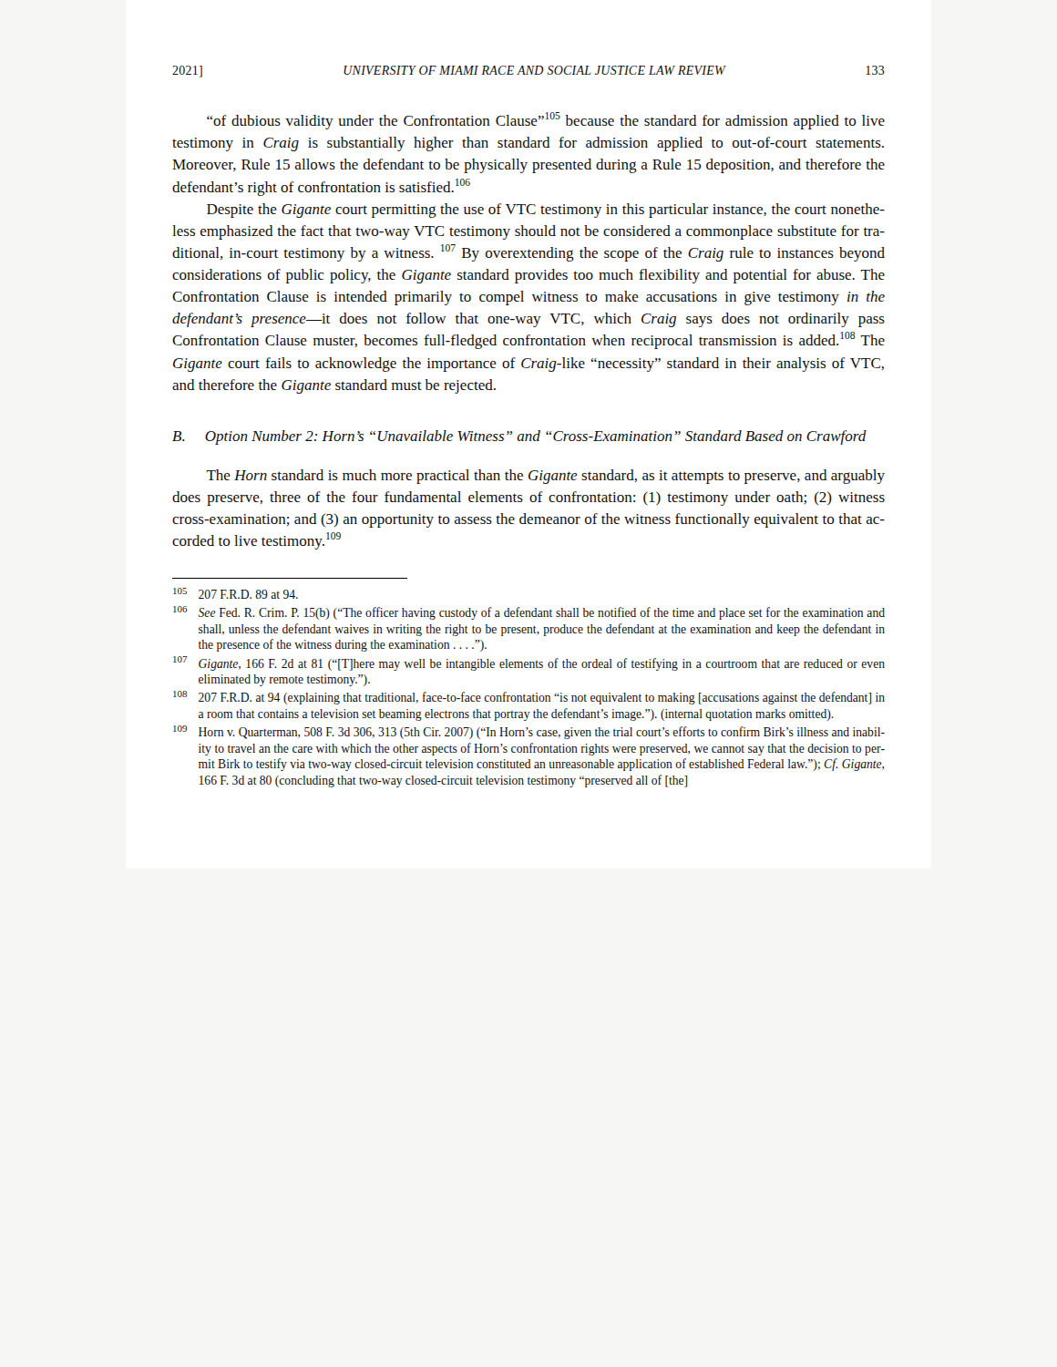2021] UNIVERSITY OF MIAMI RACE AND SOCIAL JUSTICE LAW REVIEW 133
“of dubious validity under the Confrontation Clause”105 because the standard for admission applied to live testimony in Craig is substantially higher than standard for admission applied to out-of-court statements. Moreover, Rule 15 allows the defendant to be physically presented during a Rule 15 deposition, and therefore the defendant’s right of confrontation is satisfied.106
Despite the Gigante court permitting the use of VTC testimony in this particular instance, the court nonetheless emphasized the fact that two-way VTC testimony should not be considered a commonplace substitute for traditional, in-court testimony by a witness. 107 By overextending the scope of the Craig rule to instances beyond considerations of public policy, the Gigante standard provides too much flexibility and potential for abuse. The Confrontation Clause is intended primarily to compel witness to make accusations in give testimony in the defendant’s presence—it does not follow that one-way VTC, which Craig says does not ordinarily pass Confrontation Clause muster, becomes full-fledged confrontation when reciprocal transmission is added.108 The Gigante court fails to acknowledge the importance of Craig-like “necessity” standard in their analysis of VTC, and therefore the Gigante standard must be rejected.
B. Option Number 2: Horn’s “Unavailable Witness” and “Cross-Examination” Standard Based on Crawford
The Horn standard is much more practical than the Gigante standard, as it attempts to preserve, and arguably does preserve, three of the four fundamental elements of confrontation: (1) testimony under oath; (2) witness cross-examination; and (3) an opportunity to assess the demeanor of the witness functionally equivalent to that accorded to live testimony.109
105207 F.R.D. 89 at 94.
106 See Fed. R. Crim. P. 15(b) (“The officer having custody of a defendant shall be notified of the time and place set for the examination and shall, unless the defendant waives in writing the right to be present, produce the defendant at the examination and keep the defendant in the presence of the witness during the examination . . . .”).
107 Gigante, 166 F. 2d at 81 (“[T]here may well be intangible elements of the ordeal of testifying in a courtroom that are reduced or even eliminated by remote testimony.”).
108207 F.R.D. at 94 (explaining that traditional, face-to-face confrontation “is not equivalent to making [accusations against the defendant] in a room that contains a television set beaming electrons that portray the defendant’s image.”). (internal quotation marks omitted).
109 Horn v. Quarterman, 508 F. 3d 306, 313 (5th Cir. 2007) (“In Horn’s case, given the trial court’s efforts to confirm Birk’s illness and inability to travel an the care with which the other aspects of Horn’s confrontation rights were preserved, we cannot say that the decision to permit Birk to testify via two-way closed-circuit television constituted an unreasonable application of established Federal law.”); Cf. Gigante, 166 F. 3d at 80 (concluding that two-way closed-circuit television testimony “preserved all of [the]